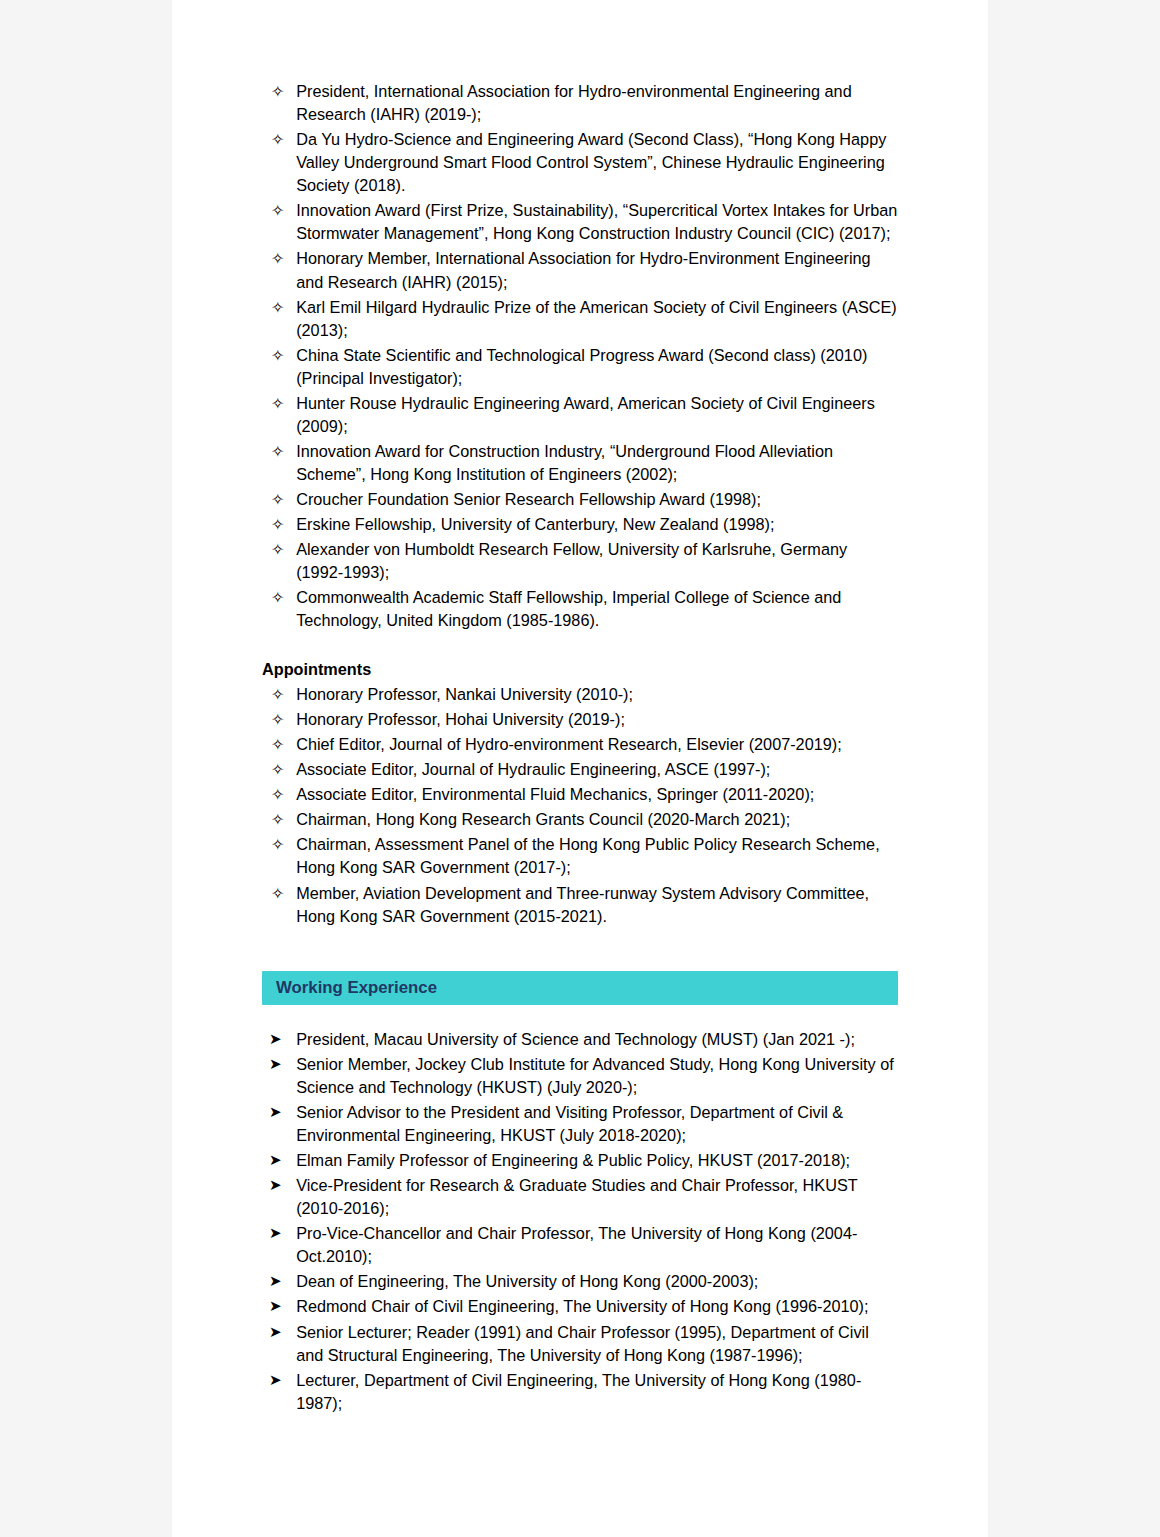President, International Association for Hydro-environmental Engineering and Research (IAHR) (2019-);
Da Yu Hydro-Science and Engineering Award (Second Class), “Hong Kong Happy Valley Underground Smart Flood Control System”, Chinese Hydraulic Engineering Society (2018).
Innovation Award (First Prize, Sustainability), “Supercritical Vortex Intakes for Urban Stormwater Management”, Hong Kong Construction Industry Council (CIC) (2017);
Honorary Member, International Association for Hydro-Environment Engineering and Research (IAHR) (2015);
Karl Emil Hilgard Hydraulic Prize of the American Society of Civil Engineers (ASCE) (2013);
China State Scientific and Technological Progress Award (Second class) (2010) (Principal Investigator);
Hunter Rouse Hydraulic Engineering Award, American Society of Civil Engineers (2009);
Innovation Award for Construction Industry, “Underground Flood Alleviation Scheme”, Hong Kong Institution of Engineers (2002);
Croucher Foundation Senior Research Fellowship Award (1998);
Erskine Fellowship, University of Canterbury, New Zealand (1998);
Alexander von Humboldt Research Fellow, University of Karlsruhe, Germany (1992-1993);
Commonwealth Academic Staff Fellowship, Imperial College of Science and Technology, United Kingdom (1985-1986).
Appointments
Honorary Professor, Nankai University (2010-);
Honorary Professor, Hohai University (2019-);
Chief Editor, Journal of Hydro-environment Research, Elsevier (2007-2019);
Associate Editor, Journal of Hydraulic Engineering, ASCE (1997-);
Associate Editor, Environmental Fluid Mechanics, Springer (2011-2020);
Chairman, Hong Kong Research Grants Council (2020-March 2021);
Chairman, Assessment Panel of the Hong Kong Public Policy Research Scheme, Hong Kong SAR Government (2017-);
Member, Aviation Development and Three-runway System Advisory Committee, Hong Kong SAR Government (2015-2021).
Working Experience
President, Macau University of Science and Technology (MUST) (Jan 2021 -);
Senior Member, Jockey Club Institute for Advanced Study, Hong Kong University of Science and Technology (HKUST) (July 2020-);
Senior Advisor to the President and Visiting Professor, Department of Civil & Environmental Engineering, HKUST (July 2018-2020);
Elman Family Professor of Engineering & Public Policy, HKUST (2017-2018);
Vice-President for Research & Graduate Studies and Chair Professor, HKUST (2010-2016);
Pro-Vice-Chancellor and Chair Professor, The University of Hong Kong (2004-Oct.2010);
Dean of Engineering, The University of Hong Kong (2000-2003);
Redmond Chair of Civil Engineering, The University of Hong Kong (1996-2010);
Senior Lecturer; Reader (1991) and Chair Professor (1995), Department of Civil and Structural Engineering, The University of Hong Kong (1987-1996);
Lecturer, Department of Civil Engineering, The University of Hong Kong (1980-1987);